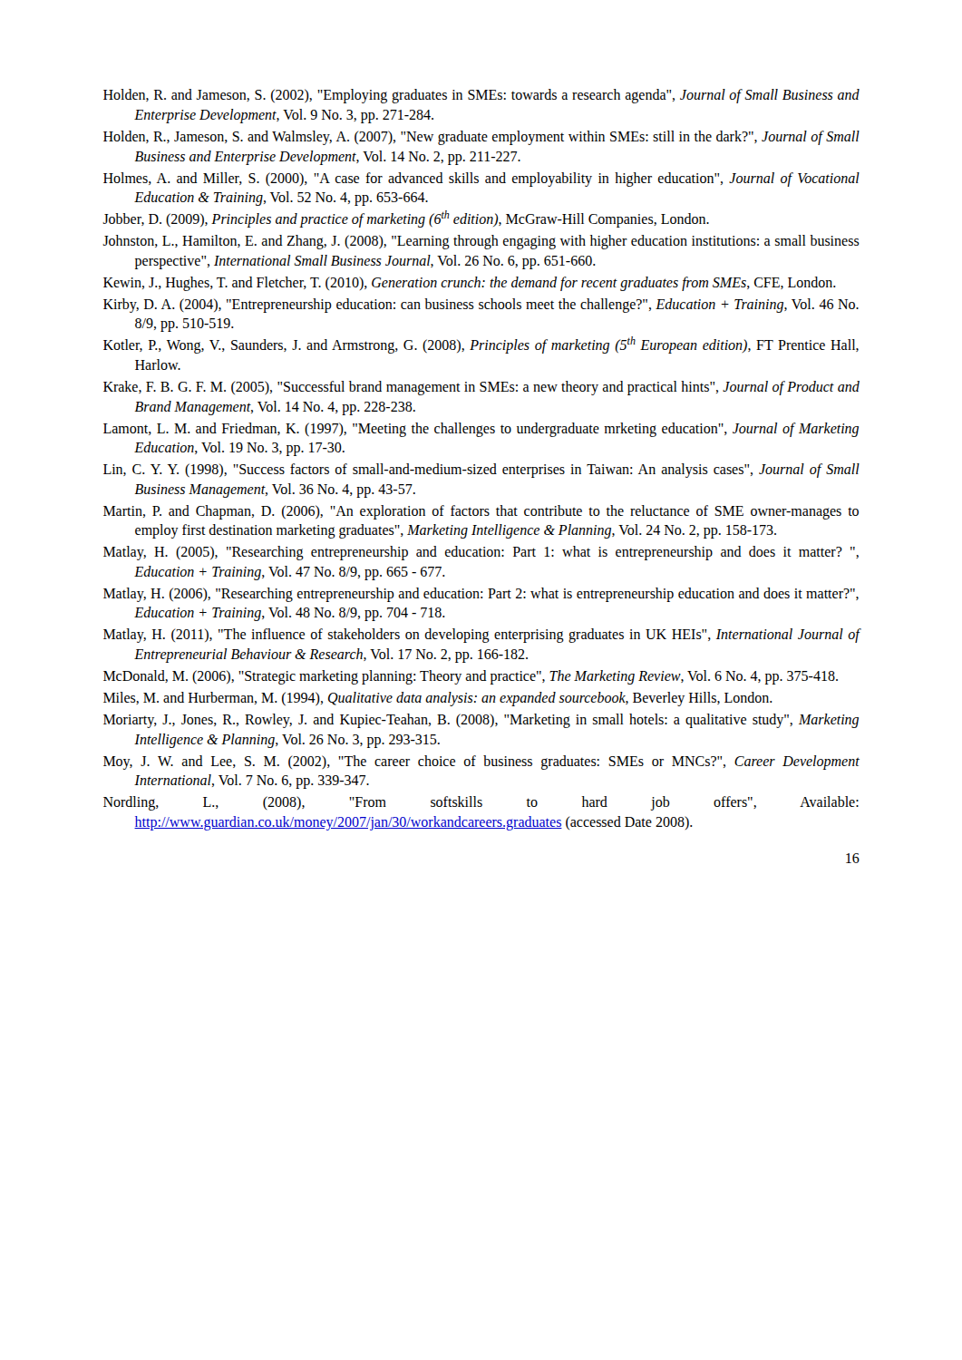Holden, R. and Jameson, S. (2002), "Employing graduates in SMEs: towards a research agenda", Journal of Small Business and Enterprise Development, Vol. 9 No. 3, pp. 271-284.
Holden, R., Jameson, S. and Walmsley, A. (2007), "New graduate employment within SMEs: still in the dark?", Journal of Small Business and Enterprise Development, Vol. 14 No. 2, pp. 211-227.
Holmes, A. and Miller, S. (2000), "A case for advanced skills and employability in higher education", Journal of Vocational Education & Training, Vol. 52 No. 4, pp. 653-664.
Jobber, D. (2009), Principles and practice of marketing (6th edition), McGraw-Hill Companies, London.
Johnston, L., Hamilton, E. and Zhang, J. (2008), "Learning through engaging with higher education institutions: a small business perspective", International Small Business Journal, Vol. 26 No. 6, pp. 651-660.
Kewin, J., Hughes, T. and Fletcher, T. (2010), Generation crunch: the demand for recent graduates from SMEs, CFE, London.
Kirby, D. A. (2004), "Entrepreneurship education: can business schools meet the challenge?", Education + Training, Vol. 46 No. 8/9, pp. 510-519.
Kotler, P., Wong, V., Saunders, J. and Armstrong, G. (2008), Principles of marketing (5th European edition), FT Prentice Hall, Harlow.
Krake, F. B. G. F. M. (2005), "Successful brand management in SMEs: a new theory and practical hints", Journal of Product and Brand Management, Vol. 14 No. 4, pp. 228-238.
Lamont, L. M. and Friedman, K. (1997), "Meeting the challenges to undergraduate mrketing education", Journal of Marketing Education, Vol. 19 No. 3, pp. 17-30.
Lin, C. Y. Y. (1998), "Success factors of small-and-medium-sized enterprises in Taiwan: An analysis cases", Journal of Small Business Management, Vol. 36 No. 4, pp. 43-57.
Martin, P. and Chapman, D. (2006), "An exploration of factors that contribute to the reluctance of SME owner-manages to employ first destination marketing graduates", Marketing Intelligence & Planning, Vol. 24 No. 2, pp. 158-173.
Matlay, H. (2005), "Researching entrepreneurship and education: Part 1: what is entrepreneurship and does it matter? ", Education + Training, Vol. 47 No. 8/9, pp. 665 - 677.
Matlay, H. (2006), "Researching entrepreneurship and education: Part 2: what is entrepreneurship education and does it matter?", Education + Training, Vol. 48 No. 8/9, pp. 704 - 718.
Matlay, H. (2011), "The influence of stakeholders on developing enterprising graduates in UK HEIs", International Journal of Entrepreneurial Behaviour & Research, Vol. 17 No. 2, pp. 166-182.
McDonald, M. (2006), "Strategic marketing planning: Theory and practice", The Marketing Review, Vol. 6 No. 4, pp. 375-418.
Miles, M. and Hurberman, M. (1994), Qualitative data analysis: an expanded sourcebook, Beverley Hills, London.
Moriarty, J., Jones, R., Rowley, J. and Kupiec-Teahan, B. (2008), "Marketing in small hotels: a qualitative study", Marketing Intelligence & Planning, Vol. 26 No. 3, pp. 293-315.
Moy, J. W. and Lee, S. M. (2002), "The career choice of business graduates: SMEs or MNCs?", Career Development International, Vol. 7 No. 6, pp. 339-347.
Nordling, L., (2008), "From softskills to hard job offers", Available: http://www.guardian.co.uk/money/2007/jan/30/workandcareers.graduates (accessed Date 2008).
16